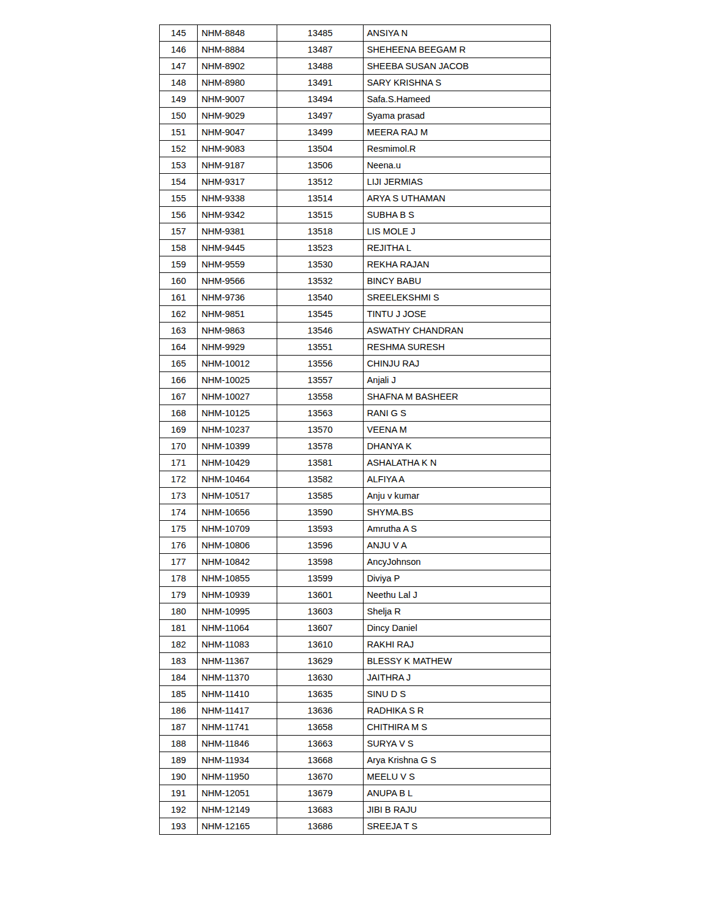| 145 | NHM-8848 | 13485 | ANSIYA N |
| 146 | NHM-8884 | 13487 | SHEHEENA BEEGAM R |
| 147 | NHM-8902 | 13488 | SHEEBA SUSAN JACOB |
| 148 | NHM-8980 | 13491 | SARY KRISHNA S |
| 149 | NHM-9007 | 13494 | Safa.S.Hameed |
| 150 | NHM-9029 | 13497 | Syama prasad |
| 151 | NHM-9047 | 13499 | MEERA RAJ M |
| 152 | NHM-9083 | 13504 | Resmimol.R |
| 153 | NHM-9187 | 13506 | Neena.u |
| 154 | NHM-9317 | 13512 | LIJI JERMIAS |
| 155 | NHM-9338 | 13514 | ARYA S UTHAMAN |
| 156 | NHM-9342 | 13515 | SUBHA B S |
| 157 | NHM-9381 | 13518 | LIS MOLE J |
| 158 | NHM-9445 | 13523 | REJITHA L |
| 159 | NHM-9559 | 13530 | REKHA RAJAN |
| 160 | NHM-9566 | 13532 | BINCY BABU |
| 161 | NHM-9736 | 13540 | SREELEKSHMI S |
| 162 | NHM-9851 | 13545 | TINTU J JOSE |
| 163 | NHM-9863 | 13546 | ASWATHY CHANDRAN |
| 164 | NHM-9929 | 13551 | RESHMA SURESH |
| 165 | NHM-10012 | 13556 | CHINJU RAJ |
| 166 | NHM-10025 | 13557 | Anjali J |
| 167 | NHM-10027 | 13558 | SHAFNA M BASHEER |
| 168 | NHM-10125 | 13563 | RANI G S |
| 169 | NHM-10237 | 13570 | VEENA M |
| 170 | NHM-10399 | 13578 | DHANYA K |
| 171 | NHM-10429 | 13581 | ASHALATHA K N |
| 172 | NHM-10464 | 13582 | ALFIYA A |
| 173 | NHM-10517 | 13585 | Anju v kumar |
| 174 | NHM-10656 | 13590 | SHYMA.BS |
| 175 | NHM-10709 | 13593 | Amrutha A S |
| 176 | NHM-10806 | 13596 | ANJU V A |
| 177 | NHM-10842 | 13598 | AncyJohnson |
| 178 | NHM-10855 | 13599 | Diviya P |
| 179 | NHM-10939 | 13601 | Neethu Lal J |
| 180 | NHM-10995 | 13603 | Shelja R |
| 181 | NHM-11064 | 13607 | Dincy Daniel |
| 182 | NHM-11083 | 13610 | RAKHI RAJ |
| 183 | NHM-11367 | 13629 | BLESSY K MATHEW |
| 184 | NHM-11370 | 13630 | JAITHRA J |
| 185 | NHM-11410 | 13635 | SINU D S |
| 186 | NHM-11417 | 13636 | RADHIKA S R |
| 187 | NHM-11741 | 13658 | CHITHIRA M S |
| 188 | NHM-11846 | 13663 | SURYA V S |
| 189 | NHM-11934 | 13668 | Arya Krishna G S |
| 190 | NHM-11950 | 13670 | MEELU V S |
| 191 | NHM-12051 | 13679 | ANUPA B L |
| 192 | NHM-12149 | 13683 | JIBI B RAJU |
| 193 | NHM-12165 | 13686 | SREEJA T S |